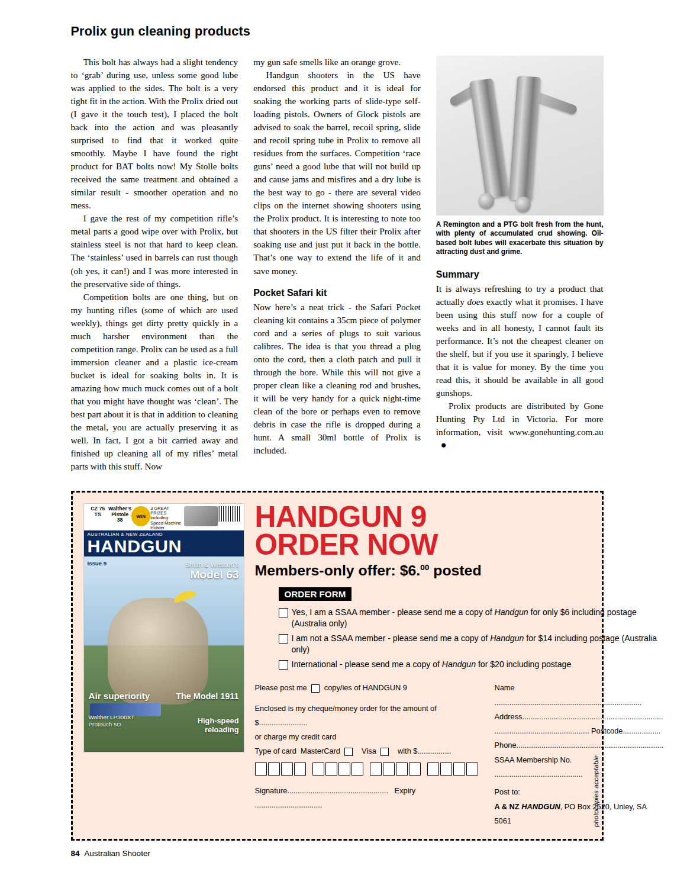Prolix gun cleaning products
This bolt has always had a slight tendency to ‘grab’ during use, unless some good lube was applied to the sides. The bolt is a very tight fit in the action. With the Prolix dried out (I gave it the touch test), I placed the bolt back into the action and was pleasantly surprised to find that it worked quite smoothly. Maybe I have found the right product for BAT bolts now! My Stolle bolts received the same treatment and obtained a similar result - smoother operation and no mess.
I gave the rest of my competition rifle’s metal parts a good wipe over with Prolix, but stainless steel is not that hard to keep clean. The ‘stainless’ used in barrels can rust though (oh yes, it can!) and I was more interested in the preservative side of things.
Competition bolts are one thing, but on my hunting rifles (some of which are used weekly), things get dirty pretty quickly in a much harsher environment than the competition range. Prolix can be used as a full immersion cleaner and a plastic ice-cream bucket is ideal for soaking bolts in. It is amazing how much muck comes out of a bolt that you might have thought was ‘clean’. The best part about it is that in addition to cleaning the metal, you are actually preserving it as well. In fact, I got a bit carried away and finished up cleaning all of my rifles’ metal parts with this stuff. Now
my gun safe smells like an orange grove.
Handgun shooters in the US have endorsed this product and it is ideal for soaking the working parts of slide-type self-loading pistols. Owners of Glock pistols are advised to soak the barrel, recoil spring, slide and recoil spring tube in Prolix to remove all residues from the surfaces. Competition ‘race guns’ need a good lube that will not build up and cause jams and misfires and a dry lube is the best way to go - there are several video clips on the internet showing shooters using the Prolix product. It is interesting to note too that shooters in the US filter their Prolix after soaking use and just put it back in the bottle. That’s one way to extend the life of it and save money.
Pocket Safari kit
Now here’s a neat trick - the Safari Pocket cleaning kit contains a 35cm piece of polymer cord and a series of plugs to suit various calibres. The idea is that you thread a plug onto the cord, then a cloth patch and pull it through the bore. While this will not give a proper clean like a cleaning rod and brushes, it will be very handy for a quick night-time clean of the bore or perhaps even to remove debris in case the rifle is dropped during a hunt. A small 30ml bottle of Prolix is included.
A Remington and a PTG bolt fresh from the hunt, with plenty of accumulated crud showing. Oil-based bolt lubes will exacerbate this situation by attracting dust and grime.
Summary
It is always refreshing to try a product that actually does exactly what it promises. I have been using this stuff now for a couple of weeks and in all honesty, I cannot fault its performance. It’s not the cheapest cleaner on the shelf, but if you use it sparingly, I believe that it is value for money. By the time you read this, it should be available in all good gunshops.
Prolix products are distributed by Gone Hunting Pty Ltd in Victoria. For more information, visit www.gonehunting.com.au ●
CZ 75 TS
Walther’s
Pistole 38
WIN
3 GREAT PRIZES
including
Speed Machine
Holster
AUSTRALIAN & NEW ZEALAND
HANDGUN
Issue 9
Smith & Wesson’s
Model 63
Air superiority
The Model 1911
Walther LP300XT
Protouch 5D
High-speed
reloading
HANDGUN 9
ORDER NOW
Members-only offer: $6.00 posted
ORDER FORM
Yes, I am a SSAA member - please send me a copy of Handgun for only $6 including postage (Australia only)
I am not a SSAA member - please send me a copy of Handgun for $14 including postage (Australia only)
International - please send me a copy of Handgun for $20 including postage
Please post me copy/ies of HANDGUN 9
Enclosed is my cheque/money order for the amount of $.......................
or charge my credit card
Type of card MasterCard Visa with $................
Signature................................................ Expiry ................................
Name ......................................................................
Address...................................................................
............................................. Postcode..................
Phone......................................................................
SSAA Membership No. ..........................................
Post to:
A & NZ HANDGUN, PO Box 2520, Unley, SA 5061
photocopies acceptable
84 Australian Shooter